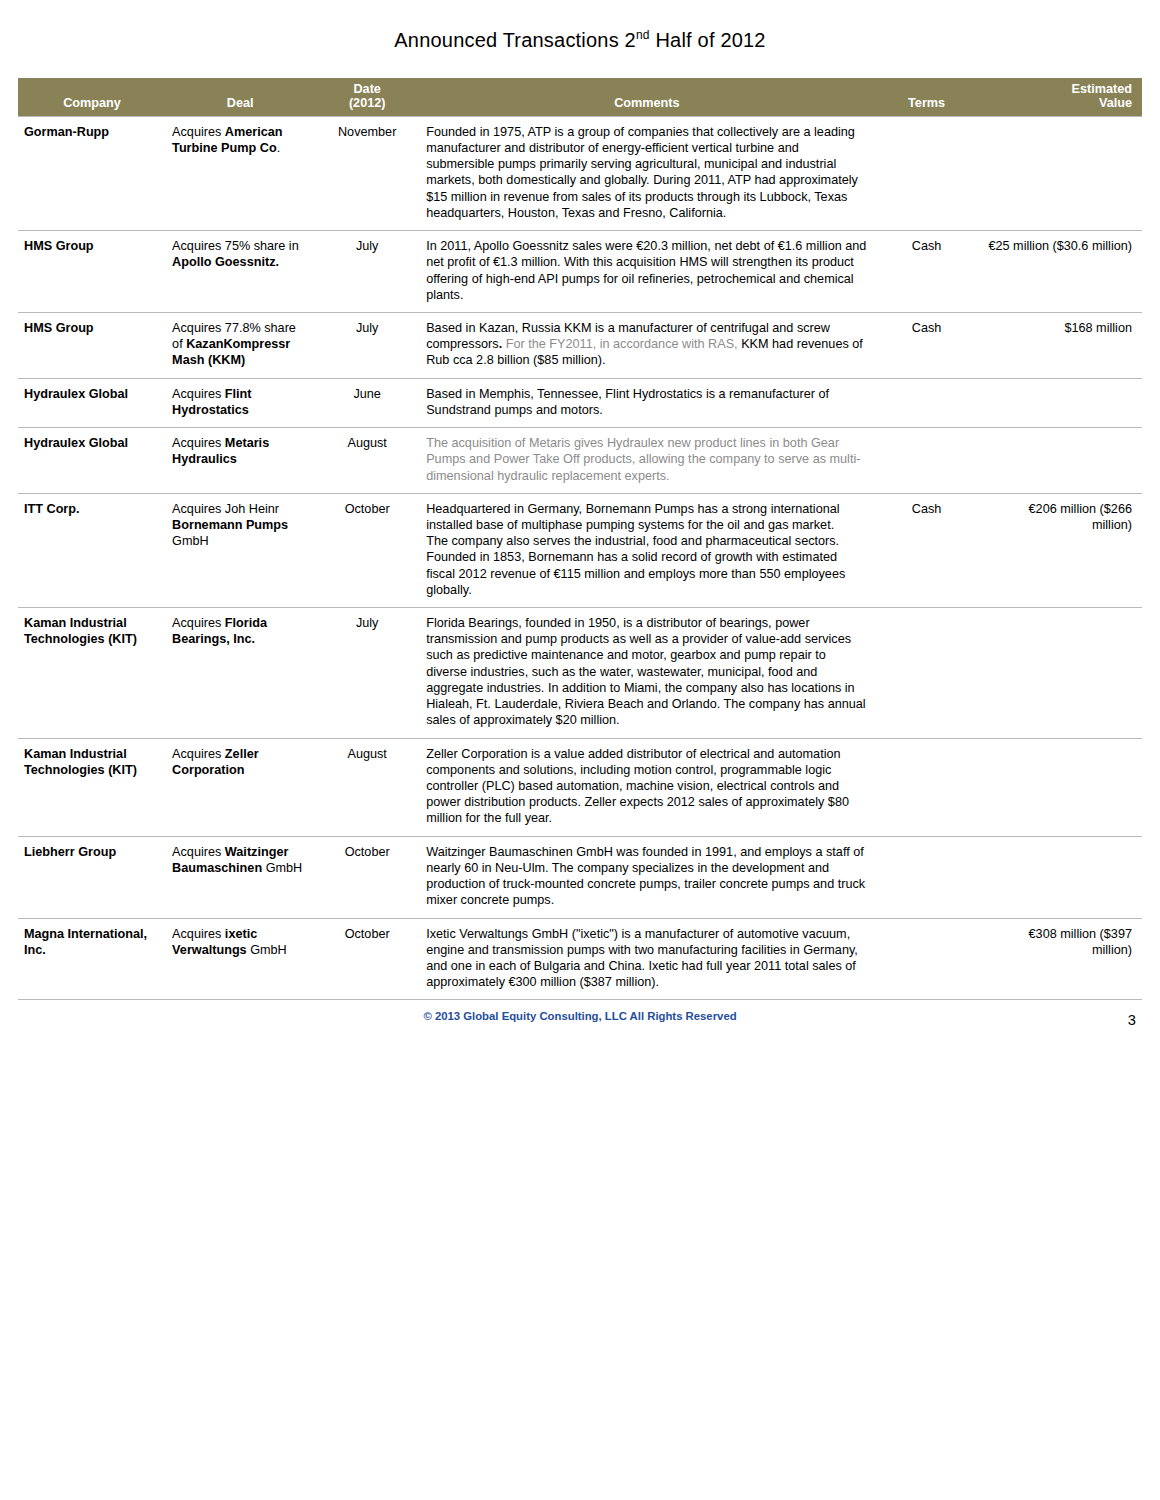Announced Transactions 2nd Half of 2012
| Company | Deal | Date (2012) | Comments | Terms | Estimated Value |
| --- | --- | --- | --- | --- | --- |
| Gorman-Rupp | Acquires American Turbine Pump Co . | November | Founded in 1975, ATP is a group of companies that collectively are a leading manufacturer and distributor of energy-efficient vertical turbine and submersible pumps primarily serving agricultural, municipal and industrial markets, both domestically and globally. During 2011, ATP had approximately $15 million in revenue from sales of its products through its Lubbock, Texas headquarters, Houston, Texas and Fresno, California. | | |
| HMS Group | Acquires 75% share in Apollo Goessnitz. | July | In 2011, Apollo Goessnitz sales were €20.3 million, net debt of €1.6 million and net profit of €1.3 million. With this acquisition HMS will strengthen its product offering of high-end API pumps for oil refineries, petrochemical and chemical plants. | Cash | €25 million ($30.6 million) |
| HMS Group | Acquires 77.8% share of KazanKompressr Mash (KKM) | July | Based in Kazan, Russia KKM is a manufacturer of centrifugal and screw compressors . For the FY2011, in accordance with RAS, KKM had revenues of Rub cca 2.8 billion ($85 million). | Cash | $168 million |
| Hydraulex Global | Acquires Flint Hydrostatics | June | Based in Memphis, Tennessee, Flint Hydrostatics is a remanufacturer of Sundstrand pumps and motors. | | |
| Hydraulex Global | Acquires Metaris Hydraulics | August | The acquisition of Metaris gives Hydraulex new product lines in both Gear Pumps and Power Take Off products, allowing the company to serve as multi-dimensional hydraulic replacement experts. | | |
| ITT Corp. | Acquires Joh Heinr Bornemann Pumps GmbH | October | Headquartered in Germany, Bornemann Pumps has a strong international installed base of multiphase pumping systems for the oil and gas market. The company also serves the industrial, food and pharmaceutical sectors. Founded in 1853, Bornemann has a solid record of growth with estimated fiscal 2012 revenue of €115 million and employs more than 550 employees globally. | Cash | €206 million ($266 million) |
| Kaman Industrial Technologies (KIT) | Acquires Florida Bearings, Inc. | July | Florida Bearings, founded in 1950, is a distributor of bearings, power transmission and pump products as well as a provider of value-add services such as predictive maintenance and motor, gearbox and pump repair to diverse industries, such as the water, wastewater, municipal, food and aggregate industries. In addition to Miami, the company also has locations in Hialeah, Ft. Lauderdale, Riviera Beach and Orlando. The company has annual sales of approximately $20 million. | | |
| Kaman Industrial Technologies (KIT) | Acquires Zeller Corporation | August | Zeller Corporation is a value added distributor of electrical and automation components and solutions, including motion control, programmable logic controller (PLC) based automation, machine vision, electrical controls and power distribution products. Zeller expects 2012 sales of approximately $80 million for the full year. | | |
| Liebherr Group | Acquires Waitzinger Baumaschinen GmbH | October | Waitzinger Baumaschinen GmbH was founded in 1991, and employs a staff of nearly 60 in Neu-Ulm. The company specializes in the development and production of truck-mounted concrete pumps, trailer concrete pumps and truck mixer concrete pumps. | | |
| Magna International, Inc. | Acquires ixetic Verwaltungs GmbH | October | Ixetic Verwaltungs GmbH ("ixetic") is a manufacturer of automotive vacuum, engine and transmission pumps with two manufacturing facilities in Germany, and one in each of Bulgaria and China. Ixetic had full year 2011 total sales of approximately €300 million ($387 million). | | €308 million ($397 million) |
© 2013 Global Equity Consulting, LLC All Rights Reserved 3